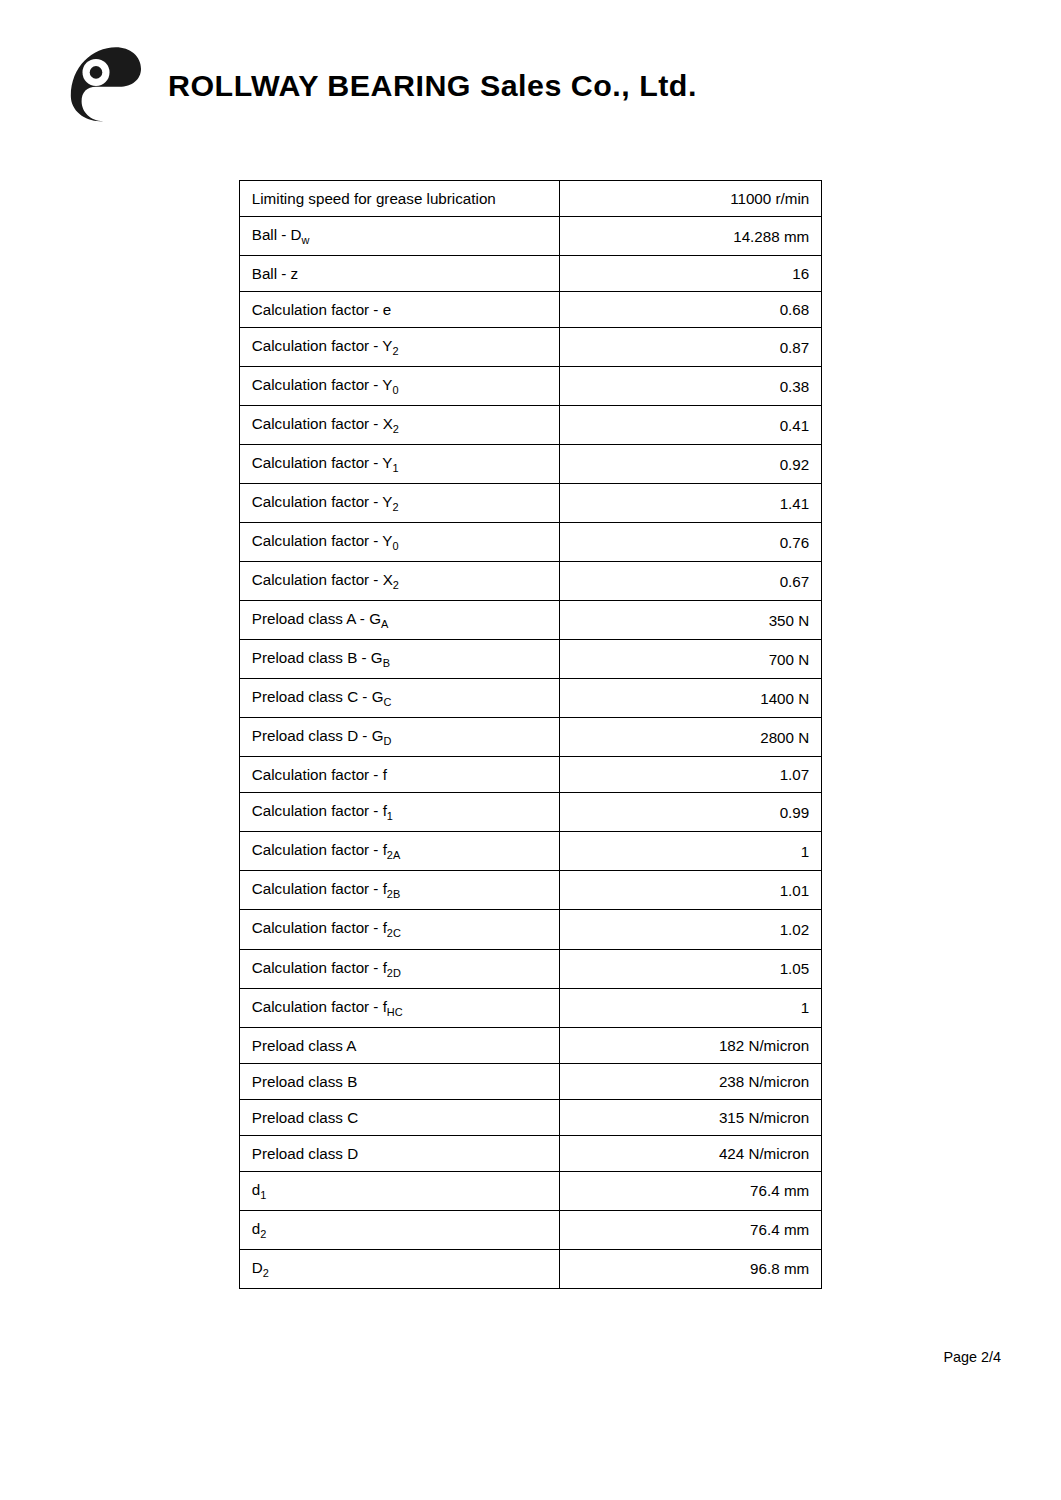ROLLWAY BEARING Sales Co., Ltd.
| Limiting speed for grease lubrication | 11000 r/min |
| Ball - D w | 14.288 mm |
| Ball - z | 16 |
| Calculation factor - e | 0.68 |
| Calculation factor - Y 2 | 0.87 |
| Calculation factor - Y 0 | 0.38 |
| Calculation factor - X 2 | 0.41 |
| Calculation factor - Y 1 | 0.92 |
| Calculation factor - Y 2 | 1.41 |
| Calculation factor - Y 0 | 0.76 |
| Calculation factor - X 2 | 0.67 |
| Preload class A - G A | 350 N |
| Preload class B - G B | 700 N |
| Preload class C - G C | 1400 N |
| Preload class D - G D | 2800 N |
| Calculation factor - f | 1.07 |
| Calculation factor - f 1 | 0.99 |
| Calculation factor - f 2A | 1 |
| Calculation factor - f 2B | 1.01 |
| Calculation factor - f 2C | 1.02 |
| Calculation factor - f 2D | 1.05 |
| Calculation factor - f HC | 1 |
| Preload class A | 182 N/micron |
| Preload class B | 238 N/micron |
| Preload class C | 315 N/micron |
| Preload class D | 424 N/micron |
| d 1 | 76.4 mm |
| d 2 | 76.4 mm |
| D 2 | 96.8 mm |
Page 2/4